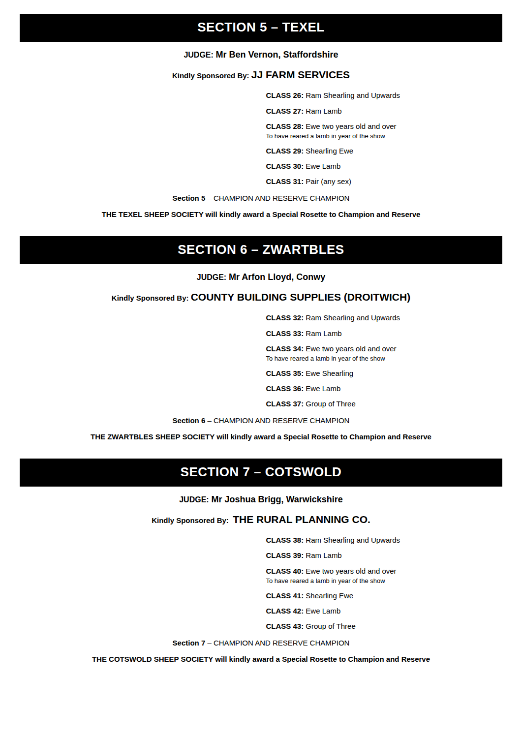SECTION 5 – TEXEL
JUDGE: Mr Ben Vernon, Staffordshire
Kindly Sponsored By: JJ FARM SERVICES
CLASS 26: Ram Shearling and Upwards
CLASS 27: Ram Lamb
CLASS 28: Ewe two years old and over To have reared a lamb in year of the show
CLASS 29: Shearling Ewe
CLASS 30: Ewe Lamb
CLASS 31: Pair (any sex)
Section 5 – CHAMPION AND RESERVE CHAMPION
THE TEXEL SHEEP SOCIETY will kindly award a Special Rosette to Champion and Reserve
SECTION 6 – ZWARTBLES
JUDGE: Mr Arfon Lloyd, Conwy
Kindly Sponsored By: COUNTY BUILDING SUPPLIES (DROITWICH)
CLASS 32: Ram Shearling and Upwards
CLASS 33: Ram Lamb
CLASS 34: Ewe two years old and over To have reared a lamb in year of the show
CLASS 35: Ewe Shearling
CLASS 36: Ewe Lamb
CLASS 37: Group of Three
Section 6 – CHAMPION AND RESERVE CHAMPION
THE ZWARTBLES SHEEP SOCIETY will kindly award a Special Rosette to Champion and Reserve
SECTION 7 – COTSWOLD
JUDGE: Mr Joshua Brigg, Warwickshire
Kindly Sponsored By: THE RURAL PLANNING CO.
CLASS 38: Ram Shearling and Upwards
CLASS 39: Ram Lamb
CLASS 40: Ewe two years old and over To have reared a lamb in year of the show
CLASS 41: Shearling Ewe
CLASS 42: Ewe Lamb
CLASS 43: Group of Three
Section 7 – CHAMPION AND RESERVE CHAMPION
THE COTSWOLD SHEEP SOCIETY will kindly award a Special Rosette to Champion and Reserve